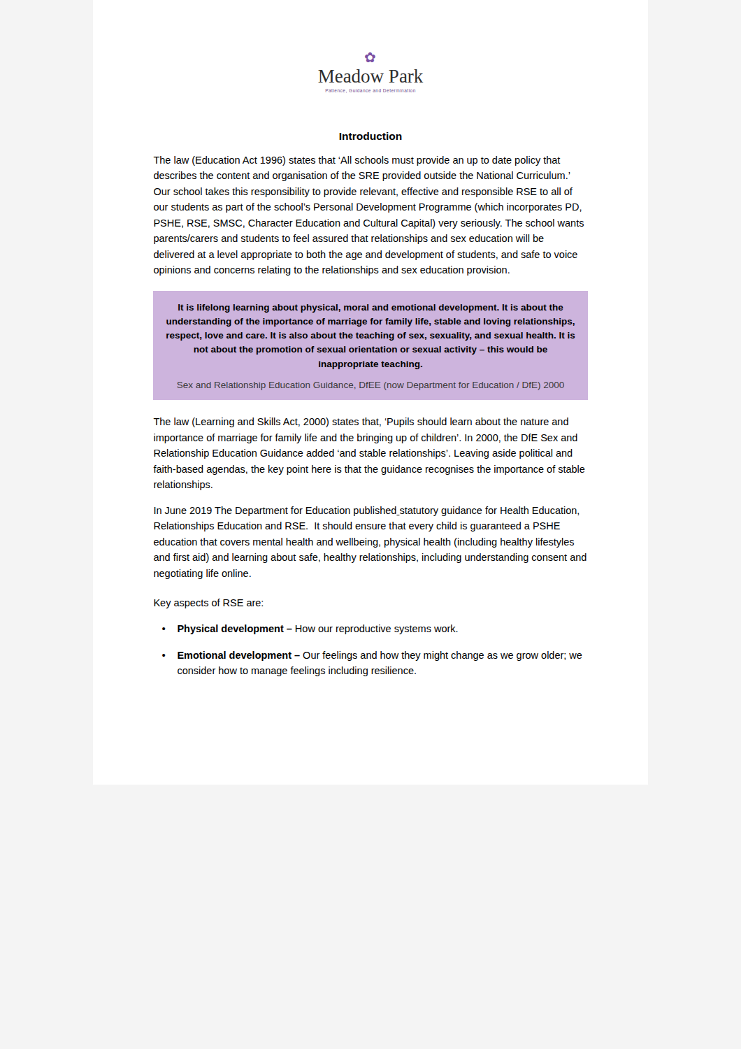✿
Meadow Park
Patience, Guidance and Determination
Introduction
The law (Education Act 1996) states that ‘All schools must provide an up to date policy that describes the content and organisation of the SRE provided outside the National Curriculum.’ Our school takes this responsibility to provide relevant, effective and responsible RSE to all of our students as part of the school’s Personal Development Programme (which incorporates PD, PSHE, RSE, SMSC, Character Education and Cultural Capital) very seriously. The school wants parents/carers and students to feel assured that relationships and sex education will be delivered at a level appropriate to both the age and development of students, and safe to voice opinions and concerns relating to the relationships and sex education provision.
It is lifelong learning about physical, moral and emotional development. It is about the understanding of the importance of marriage for family life, stable and loving relationships, respect, love and care. It is also about the teaching of sex, sexuality, and sexual health. It is not about the promotion of sexual orientation or sexual activity – this would be inappropriate teaching.
Sex and Relationship Education Guidance, DfEE (now Department for Education / DfE) 2000
The law (Learning and Skills Act, 2000) states that, ‘Pupils should learn about the nature and importance of marriage for family life and the bringing up of children’. In 2000, the DfE Sex and Relationship Education Guidance added ‘and stable relationships’. Leaving aside political and faith-based agendas, the key point here is that the guidance recognises the importance of stable relationships.
In June 2019 The Department for Education published statutory guidance for Health Education, Relationships Education and RSE. It should ensure that every child is guaranteed a PSHE education that covers mental health and wellbeing, physical health (including healthy lifestyles and first aid) and learning about safe, healthy relationships, including understanding consent and negotiating life online.
Key aspects of RSE are:
Physical development – How our reproductive systems work.
Emotional development – Our feelings and how they might change as we grow older; we consider how to manage feelings including resilience.